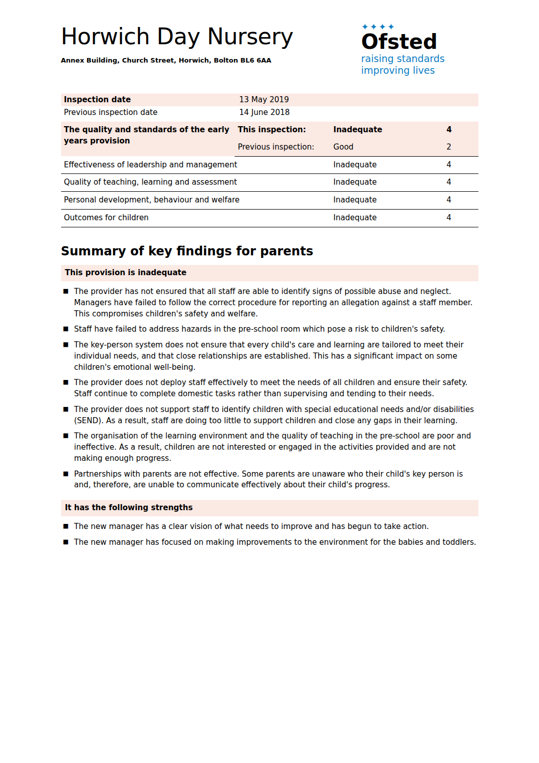Horwich Day Nursery
Annex Building, Church Street, Horwich, Bolton BL6 6AA
✦✦✦✦
Ofsted
raising standards
improving lives
| Inspection date | 13 May 2019 | | |
| Previous inspection date | 14 June 2018 | | |
| The quality and standards of the early years provision | This inspection: | Inadequate | 4 |
| Previous inspection: | Good | 2 |
| Effectiveness of leadership and management | Inadequate | 4 |
| Quality of teaching, learning and assessment | Inadequate | 4 |
| Personal development, behaviour and welfare | Inadequate | 4 |
| Outcomes for children | Inadequate | 4 |
Summary of key findings for parents
This provision is inadequate
The provider has not ensured that all staff are able to identify signs of possible abuse and neglect. Managers have failed to follow the correct procedure for reporting an allegation against a staff member. This compromises children's safety and welfare.
Staff have failed to address hazards in the pre-school room which pose a risk to children's safety.
The key-person system does not ensure that every child's care and learning are tailored to meet their individual needs, and that close relationships are established. This has a significant impact on some children's emotional well-being.
The provider does not deploy staff effectively to meet the needs of all children and ensure their safety. Staff continue to complete domestic tasks rather than supervising and tending to their needs.
The provider does not support staff to identify children with special educational needs and/or disabilities (SEND). As a result, staff are doing too little to support children and close any gaps in their learning.
The organisation of the learning environment and the quality of teaching in the pre-school are poor and ineffective. As a result, children are not interested or engaged in the activities provided and are not making enough progress.
Partnerships with parents are not effective. Some parents are unaware who their child's key person is and, therefore, are unable to communicate effectively about their child's progress.
It has the following strengths
The new manager has a clear vision of what needs to improve and has begun to take action.
The new manager has focused on making improvements to the environment for the babies and toddlers.